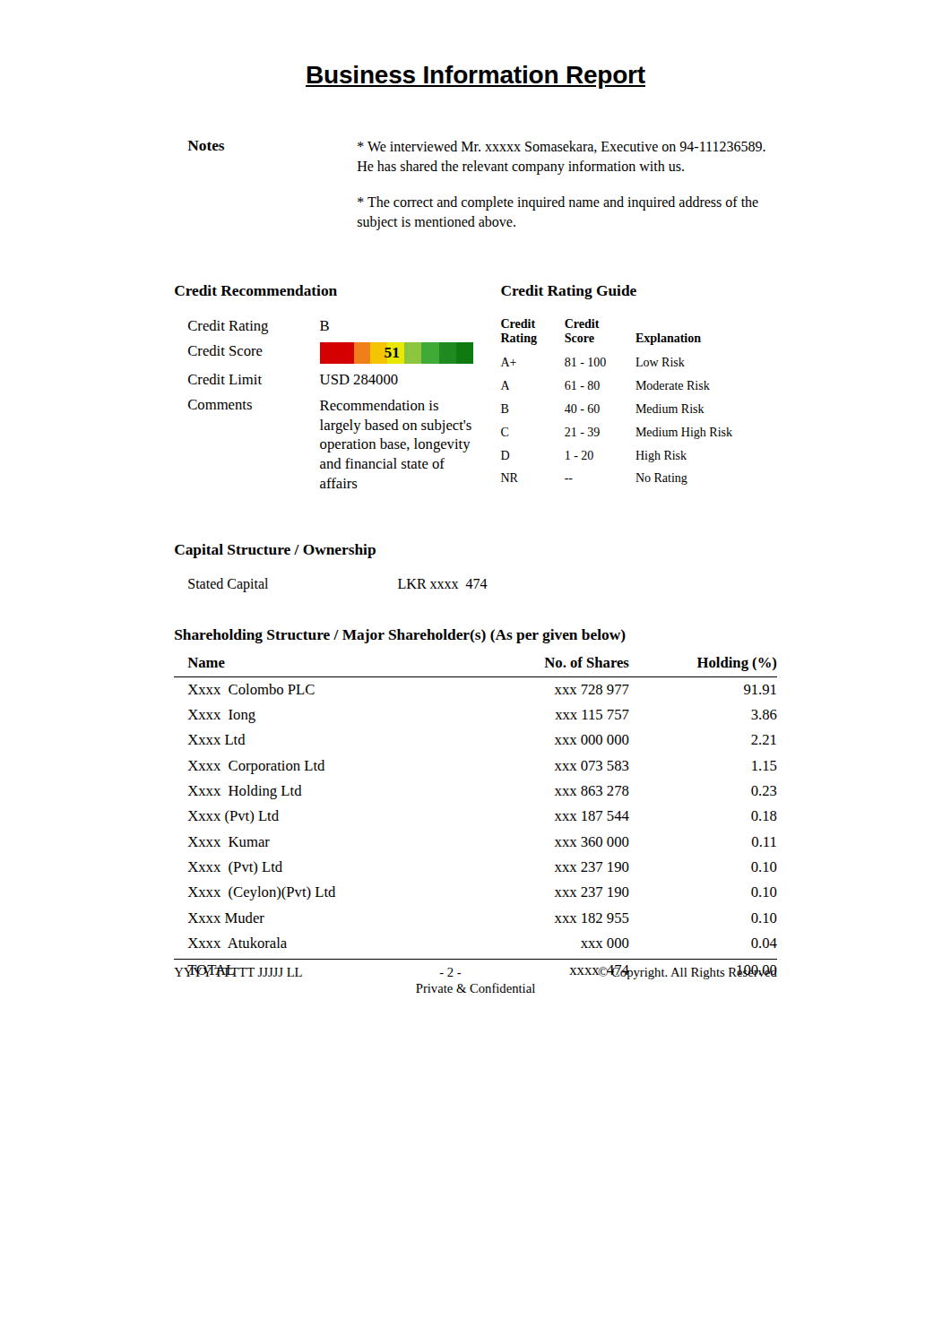Business Information Report
Notes
* We interviewed Mr. xxxxx Somasekara, Executive on 94-111236589. He has shared the relevant company information with us.
* The correct and complete inquired name and inquired address of the subject is mentioned above.
Credit Recommendation
| Credit Rating | B |
| Credit Score | 51 |
| Credit Limit | USD 284000 |
| Comments | Recommendation is largely based on subject's operation base, longevity and financial state of affairs |
Credit Rating Guide
| Credit Rating | Credit Score | Explanation |
| --- | --- | --- |
| A+ | 81 - 100 | Low Risk |
| A | 61 - 80 | Moderate Risk |
| B | 40 - 60 | Medium Risk |
| C | 21 - 39 | Medium High Risk |
| D | 1 - 20 | High Risk |
| NR | -- | No Rating |
Capital Structure / Ownership
Stated Capital
LKR xxxx 474
Shareholding Structure / Major Shareholder(s) (As per given below)
| Name | No. of Shares | Holding (%) |
| --- | --- | --- |
| Xxxx Colombo PLC | xxx 728 977 | 91.91 |
| Xxxx Iong | xxx 115 757 | 3.86 |
| Xxxx Ltd | xxx 000 000 | 2.21 |
| Xxxx Corporation Ltd | xxx 073 583 | 1.15 |
| Xxxx Holding Ltd | xxx 863 278 | 0.23 |
| Xxxx (Pvt) Ltd | xxx 187 544 | 0.18 |
| Xxxx Kumar | xxx 360 000 | 0.11 |
| Xxxx (Pvt) Ltd | xxx 237 190 | 0.10 |
| Xxxx (Ceylon)(Pvt) Ltd | xxx 237 190 | 0.10 |
| Xxxx Muder | xxx 182 955 | 0.10 |
| Xxxx Atukorala | xxx 000 | 0.04 |
| TOTAL | xxxx 474 | 100.00 |
YYYY TTTTT JJJJJ LL
- 2 -
© Copyright. All Rights Reserved
Private & Confidential